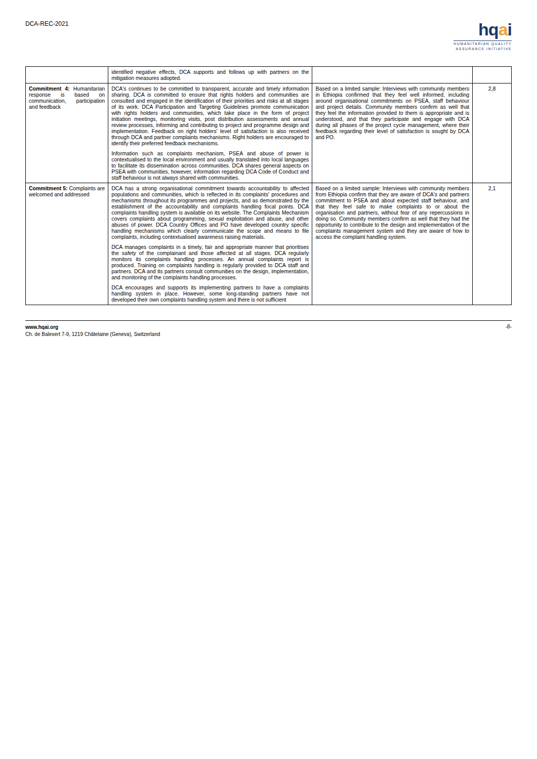DCA-REC-2021
hqai
HUMANITARIAN QUALITY
ASSURANCE INITIATIVE
| | identified negative effects, DCA supports and follows up with partners on the mitigation measures adopted. | | |
| Commitment 4: Humanitarian response is based on communication, participation and feedback | DCA's continues to be committed to transparent, accurate and timely information sharing. DCA is committed to ensure that rights holders and communities are consulted and engaged in the identification of their priorities and risks at all stages of its work. DCA Participation and Targeting Guidelines promote communication with rights holders and communities, which take place in the form of project initiation meetings, monitoring visits, post distribution assessments and annual review processes, informing and contributing to project and programme design and implementation. Feedback on right holders' level of satisfaction is also received through DCA and partner complaints mechanisms. Right holders are encouraged to identify their preferred feedback mechanisms. Information such as complaints mechanism, PSEA and abuse of power is contextualised to the local environment and usually translated into local languages to facilitate its dissemination across communities. DCA shares general aspects on PSEA with communities, however, information regarding DCA Code of Conduct and staff behaviour is not always shared with communities. | Based on a limited sample: Interviews with community members in Ethiopia confirmed that they feel well informed, including around organisational commitments on PSEA, staff behaviour and project details. Community members confirm as well that they feel the information provided to them is appropriate and is understood, and that they participate and engage with DCA during all phases of the project cycle management, where their feedback regarding their level of satisfaction is sought by DCA and PO. | 2,8 |
| Commitment 5: Complaints are welcomed and addressed | DCA has a strong organisational commitment towards accountability to affected populations and communities, which is reflected in its complaints' procedures and mechanisms throughout its programmes and projects, and as demonstrated by the establishment of the accountability and complaints handling focal points. DCA complaints handling system is available on its website. The Complaints Mechanism covers complaints about programming, sexual exploitation and abuse, and other abuses of power. DCA Country Offices and PO have developed country specific handling mechanisms which clearly communicate the scope and means to file complaints, including contextualised awareness raising materials. DCA manages complaints in a timely, fair and appropriate manner that prioritises the safety of the complainant and those affected at all stages. DCA regularly monitors its complaints handling processes. An annual complaints report is produced. Training on complaints handling is regularly provided to DCA staff and partners. DCA and its partners consult communities on the design, implementation, and monitoring of the complaints handling processes. DCA encourages and supports its implementing partners to have a complaints handling system in place. However, some long-standing partners have not developed their own complaints handling system and there is not sufficient | Based on a limited sample: Interviews with community members from Ethiopia confirm that they are aware of DCA's and partners commitment to PSEA and about expected staff behaviour, and that they feel safe to make complaints to or about the organisation and partners, without fear of any repercussions in doing so. Community members confirm as well that they had the opportunity to contribute to the design and implementation of the complaints management system and they are aware of how to access the complaint handling system. | 2,1 |
www.hqai.org
Ch. de Balexert 7-9, 1219 Châtelaine (Geneva), Switzerland
-8-